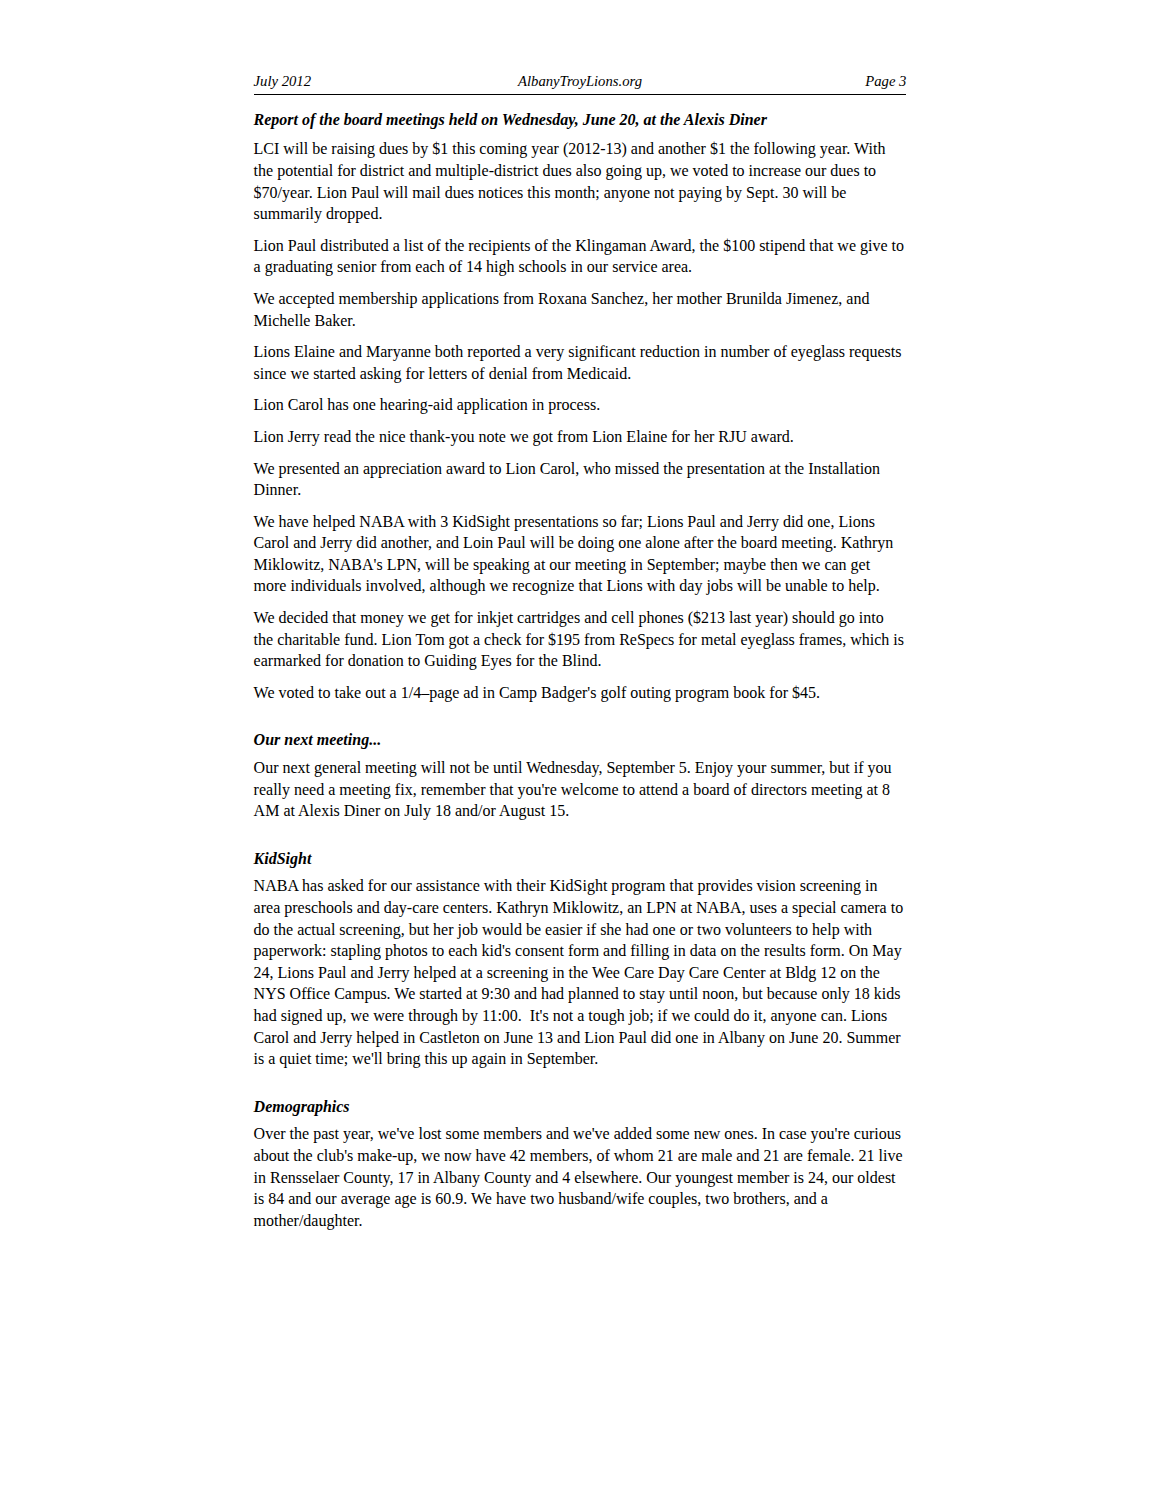July 2012
AlbanyTroyLions.org
Page 3
Report of the board meetings held on Wednesday, June 20, at the Alexis Diner
LCI will be raising dues by $1 this coming year (2012-13) and another $1 the following year. With the potential for district and multiple-district dues also going up, we voted to increase our dues to $70/year. Lion Paul will mail dues notices this month; anyone not paying by Sept. 30 will be summarily dropped.
Lion Paul distributed a list of the recipients of the Klingaman Award, the $100 stipend that we give to a graduating senior from each of 14 high schools in our service area.
We accepted membership applications from Roxana Sanchez, her mother Brunilda Jimenez, and Michelle Baker.
Lions Elaine and Maryanne both reported a very significant reduction in number of eyeglass requests since we started asking for letters of denial from Medicaid.
Lion Carol has one hearing-aid application in process.
Lion Jerry read the nice thank-you note we got from Lion Elaine for her RJU award.
We presented an appreciation award to Lion Carol, who missed the presentation at the Installation Dinner.
We have helped NABA with 3 KidSight presentations so far; Lions Paul and Jerry did one, Lions Carol and Jerry did another, and Loin Paul will be doing one alone after the board meeting. Kathryn Miklowitz, NABA's LPN, will be speaking at our meeting in September; maybe then we can get more individuals involved, although we recognize that Lions with day jobs will be unable to help.
We decided that money we get for inkjet cartridges and cell phones ($213 last year) should go into the charitable fund. Lion Tom got a check for $195 from ReSpecs for metal eyeglass frames, which is earmarked for donation to Guiding Eyes for the Blind.
We voted to take out a 1/4–page ad in Camp Badger's golf outing program book for $45.
Our next meeting...
Our next general meeting will not be until Wednesday, September 5. Enjoy your summer, but if you really need a meeting fix, remember that you're welcome to attend a board of directors meeting at 8 AM at Alexis Diner on July 18 and/or August 15.
KidSight
NABA has asked for our assistance with their KidSight program that provides vision screening in area preschools and day-care centers. Kathryn Miklowitz, an LPN at NABA, uses a special camera to do the actual screening, but her job would be easier if she had one or two volunteers to help with paperwork: stapling photos to each kid's consent form and filling in data on the results form. On May 24, Lions Paul and Jerry helped at a screening in the Wee Care Day Care Center at Bldg 12 on the NYS Office Campus. We started at 9:30 and had planned to stay until noon, but because only 18 kids had signed up, we were through by 11:00. It's not a tough job; if we could do it, anyone can. Lions Carol and Jerry helped in Castleton on June 13 and Lion Paul did one in Albany on June 20. Summer is a quiet time; we'll bring this up again in September.
Demographics
Over the past year, we've lost some members and we've added some new ones. In case you're curious about the club's make-up, we now have 42 members, of whom 21 are male and 21 are female. 21 live in Rensselaer County, 17 in Albany County and 4 elsewhere. Our youngest member is 24, our oldest is 84 and our average age is 60.9. We have two husband/wife couples, two brothers, and a mother/daughter.